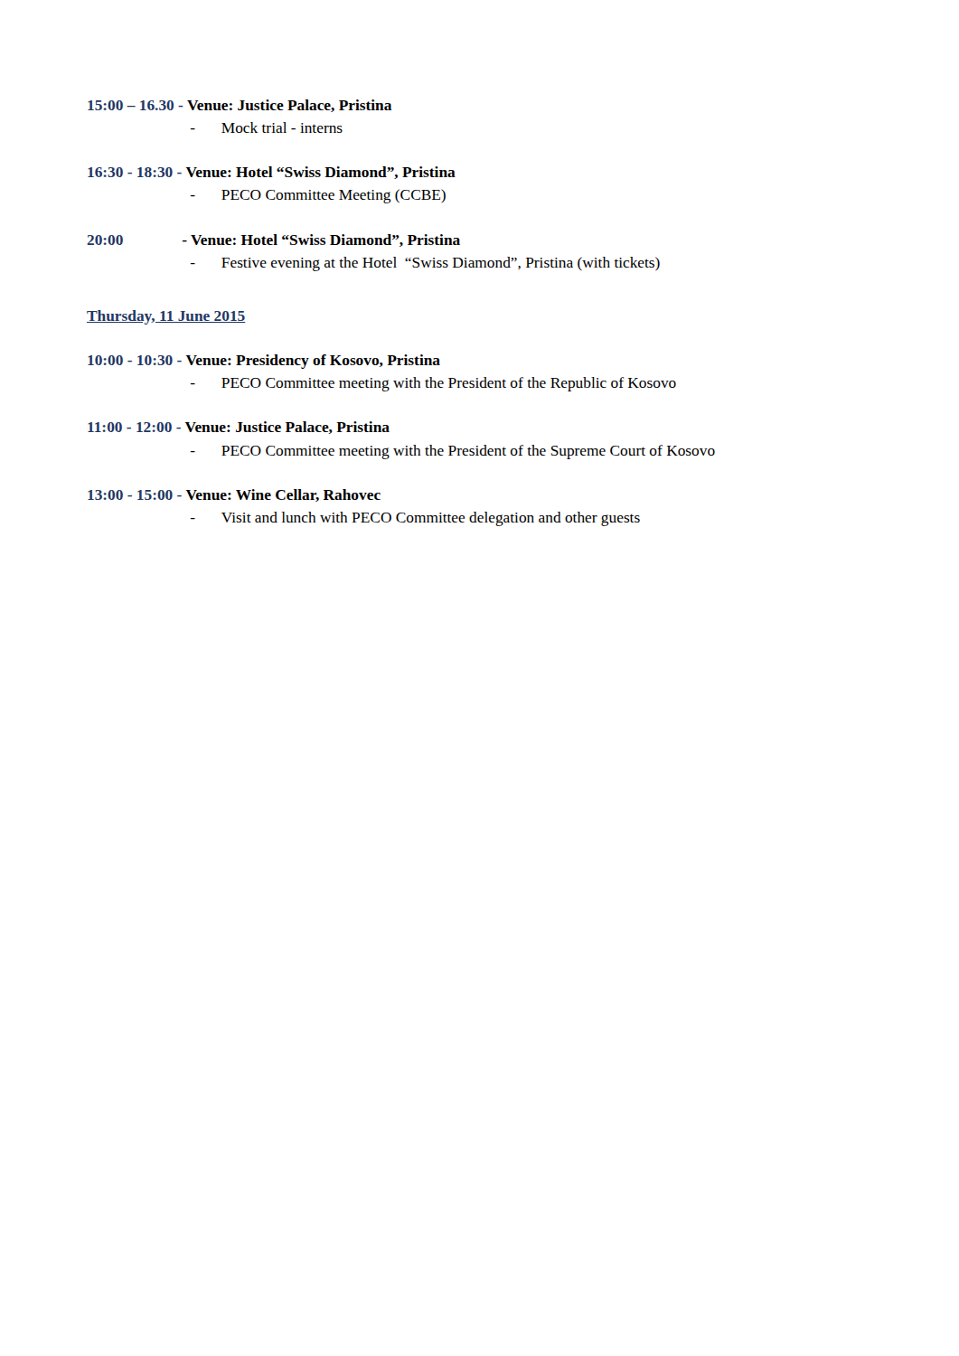15:00 – 16.30 - Venue: Justice Palace, Pristina
-Mock trial - interns
16:30 - 18:30 - Venue: Hotel “Swiss Diamond”, Pristina
-PECO Committee Meeting (CCBE)
20:00 - Venue: Hotel “Swiss Diamond”, Pristina
-Festive evening at the Hotel “Swiss Diamond”, Pristina (with tickets)
Thursday, 11 June 2015
10:00 - 10:30 - Venue: Presidency of Kosovo, Pristina
-PECO Committee meeting with the President of the Republic of Kosovo
11:00 - 12:00 - Venue: Justice Palace, Pristina
-PECO Committee meeting with the President of the Supreme Court of Kosovo
13:00 - 15:00 - Venue: Wine Cellar, Rahovec
-Visit and lunch with PECO Committee delegation and other guests